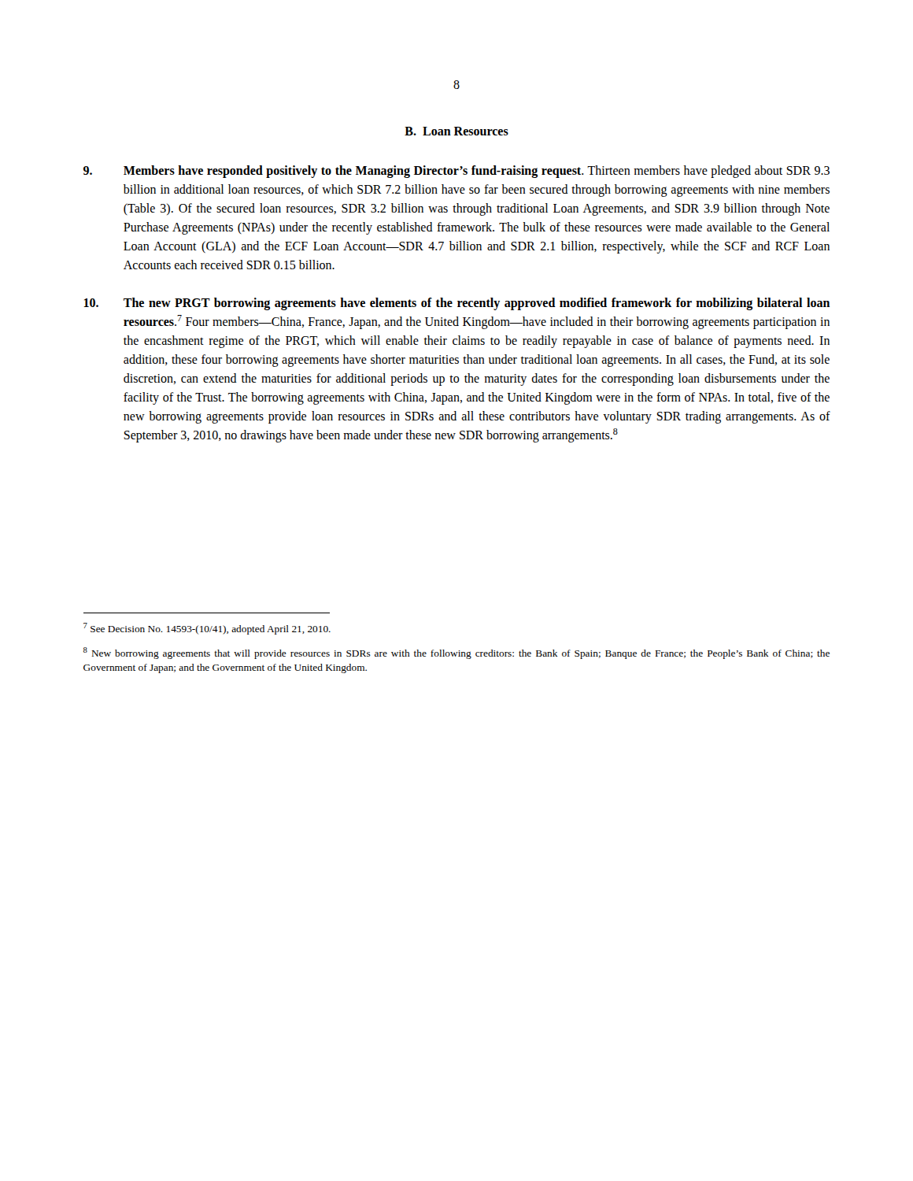8
B. Loan Resources
9.
Members have responded positively to the Managing Director’s fund-raising request. Thirteen members have pledged about SDR 9.3 billion in additional loan resources, of which SDR 7.2 billion have so far been secured through borrowing agreements with nine members (Table 3). Of the secured loan resources, SDR 3.2 billion was through traditional Loan Agreements, and SDR 3.9 billion through Note Purchase Agreements (NPAs) under the recently established framework. The bulk of these resources were made available to the General Loan Account (GLA) and the ECF Loan Account—SDR 4.7 billion and SDR 2.1 billion, respectively, while the SCF and RCF Loan Accounts each received SDR 0.15 billion.
10.
The new PRGT borrowing agreements have elements of the recently approved modified framework for mobilizing bilateral loan resources.7 Four members—China, France, Japan, and the United Kingdom—have included in their borrowing agreements participation in the encashment regime of the PRGT, which will enable their claims to be readily repayable in case of balance of payments need. In addition, these four borrowing agreements have shorter maturities than under traditional loan agreements. In all cases, the Fund, at its sole discretion, can extend the maturities for additional periods up to the maturity dates for the corresponding loan disbursements under the facility of the Trust. The borrowing agreements with China, Japan, and the United Kingdom were in the form of NPAs. In total, five of the new borrowing agreements provide loan resources in SDRs and all these contributors have voluntary SDR trading arrangements. As of September 3, 2010, no drawings have been made under these new SDR borrowing arrangements.8
7 See Decision No. 14593-(10/41), adopted April 21, 2010.
8 New borrowing agreements that will provide resources in SDRs are with the following creditors: the Bank of Spain; Banque de France; the People’s Bank of China; the Government of Japan; and the Government of the United Kingdom.